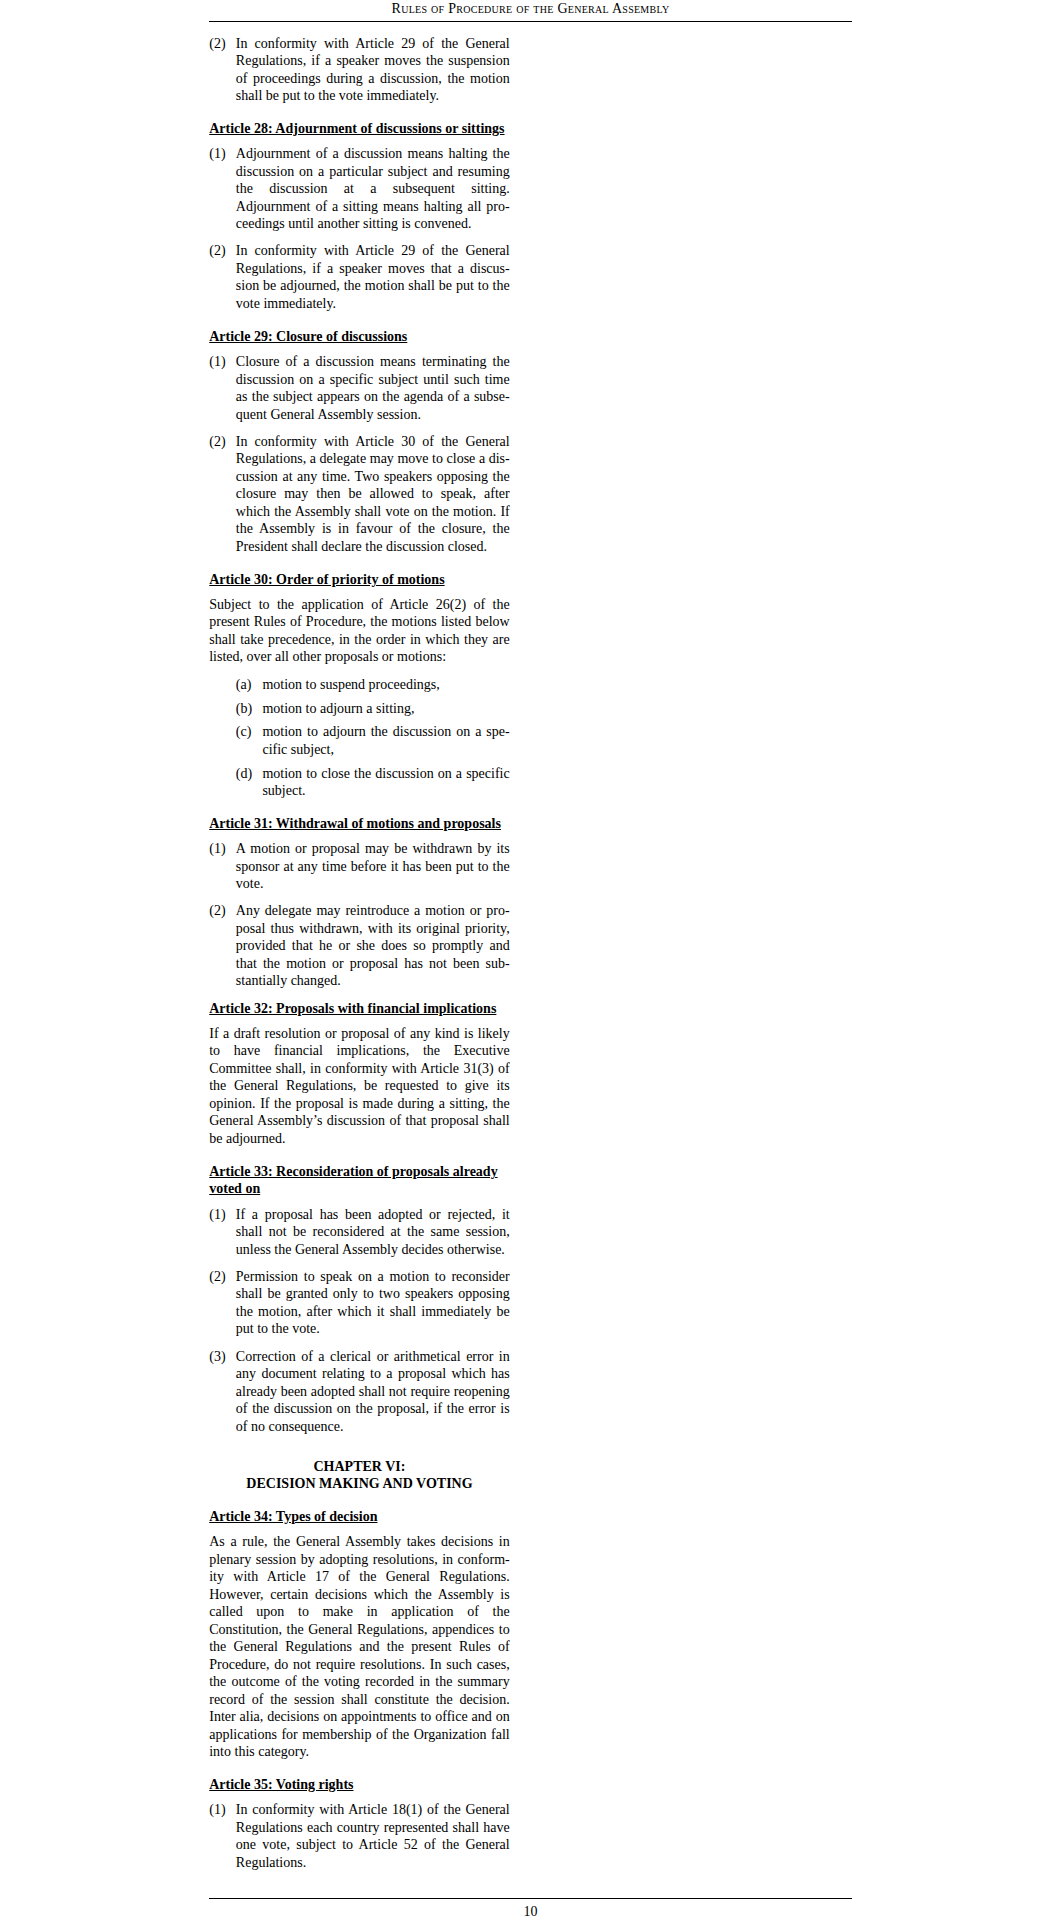Rules of Procedure of the General Assembly
(2) In conformity with Article 29 of the General Regulations, if a speaker moves the suspension of proceedings during a discussion, the motion shall be put to the vote immediately.
Article 28: Adjournment of discussions or sittings
(1) Adjournment of a discussion means halting the discussion on a particular subject and resuming the discussion at a subsequent sitting. Adjournment of a sitting means halting all proceedings until another sitting is convened.
(2) In conformity with Article 29 of the General Regulations, if a speaker moves that a discussion be adjourned, the motion shall be put to the vote immediately.
Article 29: Closure of discussions
(1) Closure of a discussion means terminating the discussion on a specific subject until such time as the subject appears on the agenda of a subsequent General Assembly session.
(2) In conformity with Article 30 of the General Regulations, a delegate may move to close a discussion at any time. Two speakers opposing the closure may then be allowed to speak, after which the Assembly shall vote on the motion. If the Assembly is in favour of the closure, the President shall declare the discussion closed.
Article 30: Order of priority of motions
Subject to the application of Article 26(2) of the present Rules of Procedure, the motions listed below shall take precedence, in the order in which they are listed, over all other proposals or motions:
(a) motion to suspend proceedings,
(b) motion to adjourn a sitting,
(c) motion to adjourn the discussion on a specific subject,
(d) motion to close the discussion on a specific subject.
Article 31: Withdrawal of motions and proposals
(1) A motion or proposal may be withdrawn by its sponsor at any time before it has been put to the vote.
(2) Any delegate may reintroduce a motion or proposal thus withdrawn, with its original priority, provided that he or she does so promptly and that the motion or proposal has not been substantially changed.
Article 32: Proposals with financial implications
If a draft resolution or proposal of any kind is likely to have financial implications, the Executive Committee shall, in conformity with Article 31(3) of the General Regulations, be requested to give its opinion. If the proposal is made during a sitting, the General Assembly’s discussion of that proposal shall be adjourned.
Article 33: Reconsideration of proposals already voted on
(1) If a proposal has been adopted or rejected, it shall not be reconsidered at the same session, unless the General Assembly decides otherwise.
(2) Permission to speak on a motion to reconsider shall be granted only to two speakers opposing the motion, after which it shall immediately be put to the vote.
(3) Correction of a clerical or arithmetical error in any document relating to a proposal which has already been adopted shall not require reopening of the discussion on the proposal, if the error is of no consequence.
Chapter VI:
Decision making and voting
Article 34: Types of decision
As a rule, the General Assembly takes decisions in plenary session by adopting resolutions, in conformity with Article 17 of the General Regulations. However, certain decisions which the Assembly is called upon to make in application of the Constitution, the General Regulations, appendices to the General Regulations and the present Rules of Procedure, do not require resolutions. In such cases, the outcome of the voting recorded in the summary record of the session shall constitute the decision. Inter alia, decisions on appointments to office and on applications for membership of the Organization fall into this category.
Article 35: Voting rights
(1) In conformity with Article 18(1) of the General Regulations each country represented shall have one vote, subject to Article 52 of the General Regulations.
10